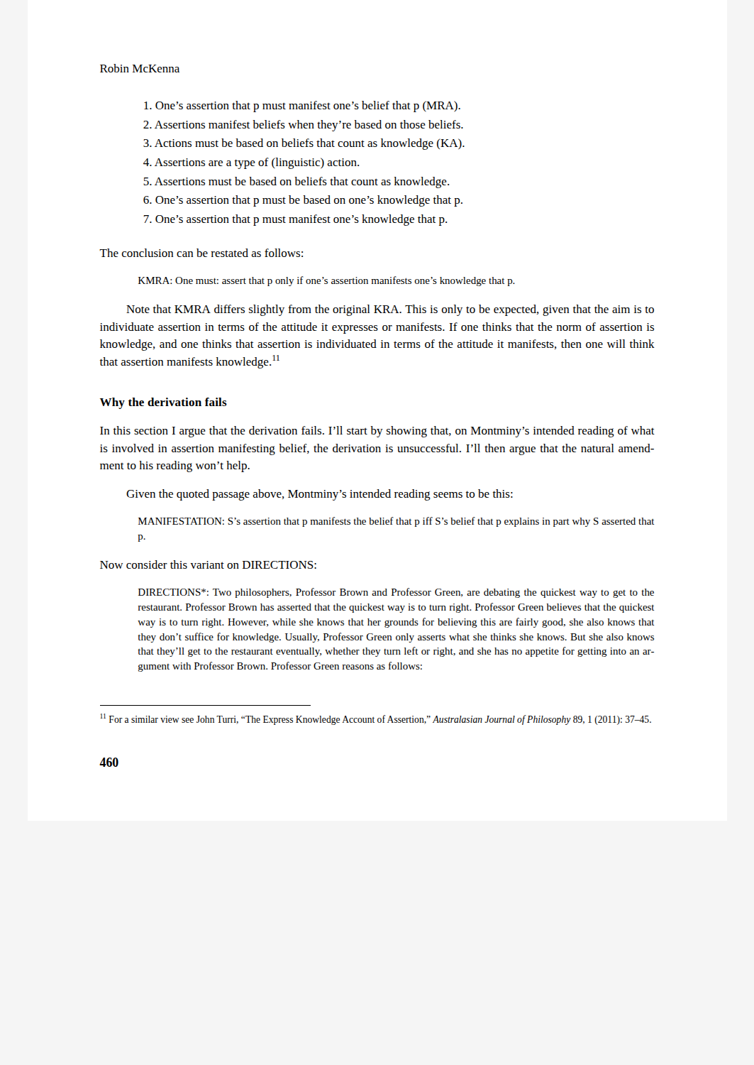Robin McKenna
1. One’s assertion that p must manifest one’s belief that p (MRA).
2. Assertions manifest beliefs when they’re based on those beliefs.
3. Actions must be based on beliefs that count as knowledge (KA).
4. Assertions are a type of (linguistic) action.
5. Assertions must be based on beliefs that count as knowledge.
6. One’s assertion that p must be based on one’s knowledge that p.
7. One’s assertion that p must manifest one’s knowledge that p.
The conclusion can be restated as follows:
KMRA: One must: assert that p only if one’s assertion manifests one’s knowledge that p.
Note that KMRA differs slightly from the original KRA. This is only to be expected, given that the aim is to individuate assertion in terms of the attitude it expresses or manifests. If one thinks that the norm of assertion is knowledge, and one thinks that assertion is individuated in terms of the attitude it manifests, then one will think that assertion manifests knowledge.11
Why the derivation fails
In this section I argue that the derivation fails. I’ll start by showing that, on Montminy’s intended reading of what is involved in assertion manifesting belief, the derivation is unsuccessful. I’ll then argue that the natural amendment to his reading won’t help.
Given the quoted passage above, Montminy’s intended reading seems to be this:
MANIFESTATION: S’s assertion that p manifests the belief that p iff S’s belief that p explains in part why S asserted that p.
Now consider this variant on DIRECTIONS:
DIRECTIONS*: Two philosophers, Professor Brown and Professor Green, are debating the quickest way to get to the restaurant. Professor Brown has asserted that the quickest way is to turn right. Professor Green believes that the quickest way is to turn right. However, while she knows that her grounds for believing this are fairly good, she also knows that they don’t suffice for knowledge. Usually, Professor Green only asserts what she thinks she knows. But she also knows that they’ll get to the restaurant eventually, whether they turn left or right, and she has no appetite for getting into an argument with Professor Brown. Professor Green reasons as follows:
11 For a similar view see John Turri, “The Express Knowledge Account of Assertion,” Australasian Journal of Philosophy 89, 1 (2011): 37–45.
460